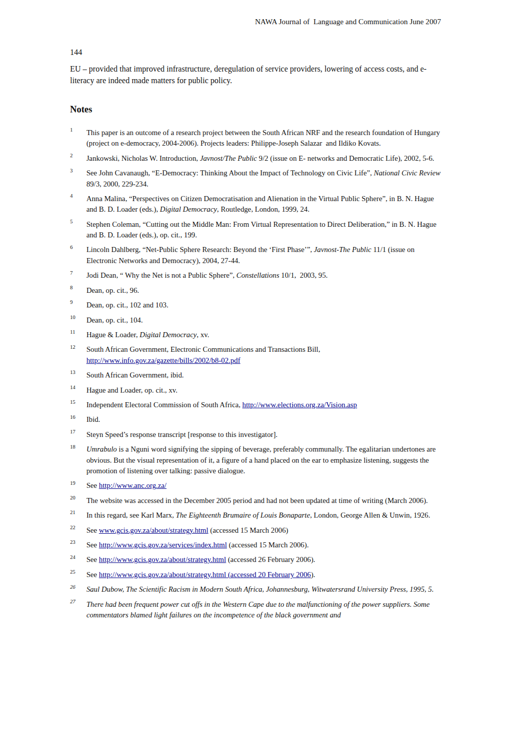NAWA Journal of Language and Communication June 2007
144
EU – provided that improved infrastructure, deregulation of service providers, lowering of access costs, and e-literacy are indeed made matters for public policy.
Notes
This paper is an outcome of a research project between the South African NRF and the research foundation of Hungary (project on e-democracy, 2004-2006). Projects leaders: Philippe-Joseph Salazar and Ildiko Kovats.
Jankowski, Nicholas W. Introduction, Javnost/The Public 9/2 (issue on E- networks and Democratic Life), 2002, 5-6.
See John Cavanaugh, “E-Democracy: Thinking About the Impact of Technology on Civic Life”, National Civic Review 89/3, 2000, 229-234.
Anna Malina, “Perspectives on Citizen Democratisation and Alienation in the Virtual Public Sphere”, in B. N. Hague and B. D. Loader (eds.), Digital Democracy, Routledge, London, 1999, 24.
Stephen Coleman, “Cutting out the Middle Man: From Virtual Representation to Direct Deliberation,” in B. N. Hague and B. D. Loader (eds.), op. cit., 199.
Lincoln Dahlberg, “Net-Public Sphere Research: Beyond the ‘First Phase’”, Javnost-The Public 11/1 (issue on Electronic Networks and Democracy), 2004, 27-44.
Jodi Dean, “ Why the Net is not a Public Sphere”, Constellations 10/1, 2003, 95.
Dean, op. cit., 96.
Dean, op. cit., 102 and 103.
Dean, op. cit., 104.
Hague & Loader, Digital Democracy, xv.
South African Government, Electronic Communications and Transactions Bill, http://www.info.gov.za/gazette/bills/2002/b8-02.pdf
South African Government, ibid.
Hague and Loader, op. cit., xv.
Independent Electoral Commission of South Africa, http://www.elections.org.za/Vision.asp
Ibid.
Steyn Speed’s response transcript [response to this investigator].
Umrabulo is a Nguni word signifying the sipping of beverage, preferably communally. The egalitarian undertones are obvious. But the visual representation of it, a figure of a hand placed on the ear to emphasize listening, suggests the promotion of listening over talking: passive dialogue.
See http://www.anc.org.za/
The website was accessed in the December 2005 period and had not been updated at time of writing (March 2006).
In this regard, see Karl Marx, The Eighteenth Brumaire of Louis Bonaparte, London, George Allen & Unwin, 1926.
See www.gcis.gov.za/about/strategy.html (accessed 15 March 2006)
See http://www.gcis.gov.za/services/index.html (accessed 15 March 2006).
See http://www.gcis.gov.za/about/strategy.html (accessed 26 February 2006).
See http://www.gcis.gov.za/about/strategy.html (accessed 20 February 2006).
Saul Dubow, The Scientific Racism in Modern South Africa, Johannesburg, Witwatersrand University Press, 1995, 5.
There had been frequent power cut offs in the Western Cape due to the malfunctioning of the power suppliers. Some commentators blamed light failures on the incompetence of the black government and